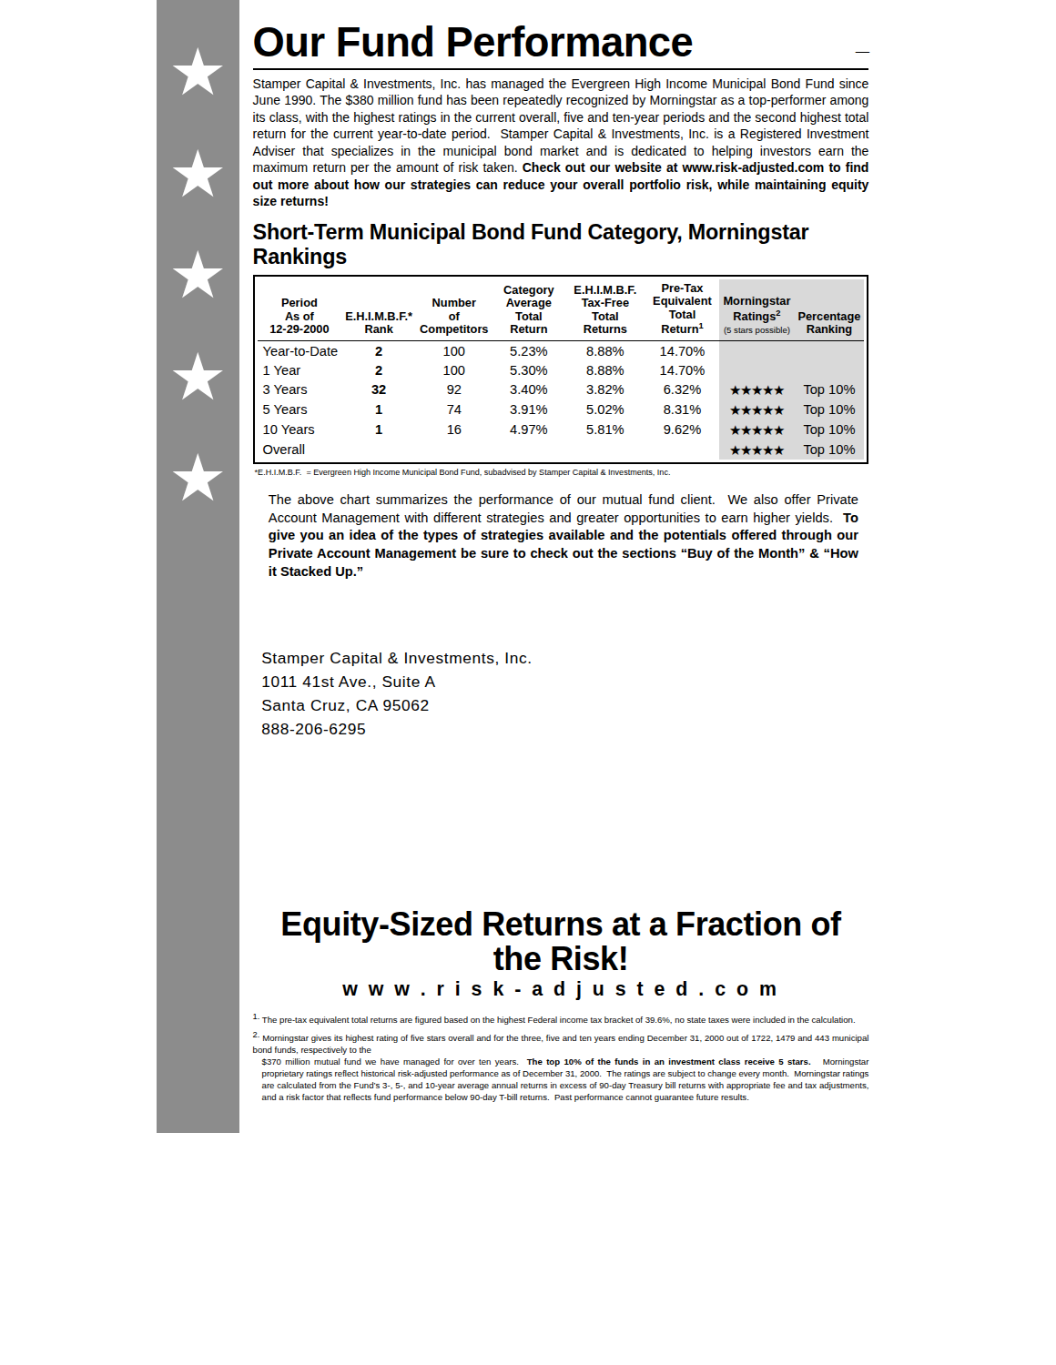★ ★ ★ ★ ★
Our Fund Performance _
Stamper Capital & Investments, Inc. has managed the Evergreen High Income Municipal Bond Fund since June 1990. The $380 million fund has been repeatedly recognized by Morningstar as a top-performer among its class, with the highest ratings in the current overall, five and ten-year periods and the second highest total return for the current year-to-date period. Stamper Capital & Investments, Inc. is a Registered Investment Adviser that specializes in the municipal bond market and is dedicated to helping investors earn the maximum return per the amount of risk taken. Check out our website at www.risk-adjusted.com to find out more about how our strategies can reduce your overall portfolio risk, while maintaining equity size returns!
Short-Term Municipal Bond Fund Category, Morningstar Rankings
| Period As of 12-29-2000 | E.H.I.M.B.F.* Rank | Number of Competitors | Category Average Total Return | E.H.I.M.B.F. Tax-Free Total Returns | Pre-Tax Equivalent Total Return 1 | Morningstar Ratings 2 (5 stars possible) | Percentage Ranking |
| --- | --- | --- | --- | --- | --- | --- | --- |
| Year-to-Date | 2 | 100 | 5.23% | 8.88% | 14.70% | | |
| 1 Year | 2 | 100 | 5.30% | 8.88% | 14.70% | | |
| 3 Years | 32 | 92 | 3.40% | 3.82% | 6.32% | ★★★★★ | Top 10% |
| 5 Years | 1 | 74 | 3.91% | 5.02% | 8.31% | ★★★★★ | Top 10% |
| 10 Years | 1 | 16 | 4.97% | 5.81% | 9.62% | ★★★★★ | Top 10% |
| Overall | | | | | | ★★★★★ | Top 10% |
*E.H.I.M.B.F. = Evergreen High Income Municipal Bond Fund, subadvised by Stamper Capital & Investments, Inc.
The above chart summarizes the performance of our mutual fund client. We also offer Private Account Management with different strategies and greater opportunities to earn higher yields. To give you an idea of the types of strategies available and the potentials offered through our Private Account Management be sure to check out the sections “Buy of the Month” & “How it Stacked Up.”
Stamper Capital & Investments, Inc.
1011 41st Ave., Suite A
Santa Cruz, CA 95062
888-206-6295
Equity-Sized Returns at a Fraction of the Risk!
w w w . r i s k - a d j u s t e d . c o m
1. The pre-tax equivalent total returns are figured based on the highest Federal income tax bracket of 39.6%, no state taxes were included in the calculation.
2. Morningstar gives its highest rating of five stars overall and for the three, five and ten years ending December 31, 2000 out of 1722, 1479 and 443 municipal bond funds, respectively to the $370 million mutual fund we have managed for over ten years. The top 10% of the funds in an investment class receive 5 stars. Morningstar proprietary ratings reflect historical risk-adjusted performance as of December 31, 2000. The ratings are subject to change every month. Morningstar ratings are calculated from the Fund’s 3-, 5-, and 10-year average annual returns in excess of 90-day Treasury bill returns with appropriate fee and tax adjustments, and a risk factor that reflects fund performance below 90-day T-bill returns. Past performance cannot guarantee future results.